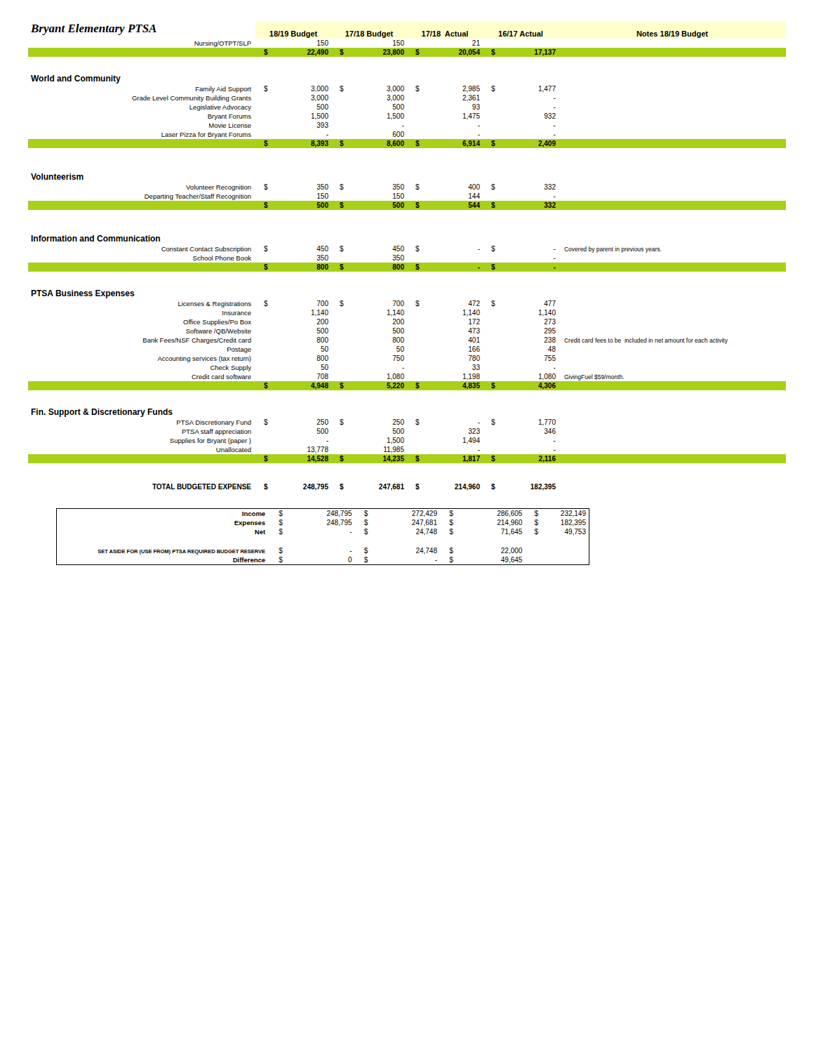| Bryant Elementary PTSA | 18/19 Budget | 17/18 Budget | 17/18 Actual | 16/17 Actual | Notes 18/19 Budget |
| Nursing/OTPT/SLP | | 150 | | 150 | | 21 | | | |
| | $ | 22,490 | $ | 23,800 | $ | 20,054 | $ | 17,137 | |
| World and Community | |
| Family Aid Support | $ | 3,000 | $ | 3,000 | $ | 2,985 | $ | 1,477 | |
| Grade Level Community Building Grants | | 3,000 | | 3,000 | | 2,361 | | - | |
| Legislative Advocacy | | 500 | | 500 | | 93 | | - | |
| Bryant Forums | | 1,500 | | 1,500 | | 1,475 | | 932 | |
| Movie License | | 393 | | - | | - | | - | |
| Laser Pizza for Bryant Forums | | - | | 600 | | - | | - | |
| | $ | 8,393 | $ | 8,600 | $ | 6,914 | $ | 2,409 | |
| Volunteerism | |
| Volunteer Recognition | $ | 350 | $ | 350 | $ | 400 | $ | 332 | |
| Departing Teacher/Staff Recognition | | 150 | | 150 | | 144 | | - | |
| | $ | 500 | $ | 500 | $ | 544 | $ | 332 | |
| Information and Communication | |
| Constant Contact Subscription | $ | 450 | $ | 450 | $ | - | $ | - | Covered by parent in previous years. |
| School Phone Book | | 350 | | 350 | | | | - | |
| | $ | 800 | $ | 800 | $ | - | $ | - | |
| PTSA Business Expenses | |
| Licenses & Registrations | $ | 700 | $ | 700 | $ | 472 | $ | 477 | |
| Insurance | | 1,140 | | 1,140 | | 1,140 | | 1,140 | |
| Office Supplies/Po Box | | 200 | | 200 | | 172 | | 273 | |
| Software /QB/Website | | 500 | | 500 | | 473 | | 295 | |
| Bank Fees/NSF Charges/Credit card | | 800 | | 800 | | 401 | | 238 | Credit card fees to be included in net amount for each activity |
| Postage | | 50 | | 50 | | 166 | | 48 | |
| Accounting services (tax return) | | 800 | | 750 | | 780 | | 755 | |
| Check Supply | | 50 | | - | | 33 | | - | |
| Credit card software | | 708 | | 1,080 | | 1,198 | | 1,080 | GivingFuel $59/month. |
| | $ | 4,948 | $ | 5,220 | $ | 4,835 | $ | 4,306 | |
| Fin. Support & Discretionary Funds | |
| PTSA Discretionary Fund | $ | 250 | $ | 250 | $ | - | $ | 1,770 | |
| PTSA staff appreciation | | 500 | | 500 | | 323 | | 346 | |
| Supplies for Bryant (paper ) | | - | | 1,500 | | 1,494 | | - | |
| Unallocated | | 13,778 | | 11,985 | | - | | - | |
| | $ | 14,528 | $ | 14,235 | $ | 1,817 | $ | 2,116 | |
| TOTAL BUDGETED EXPENSE | $ | 248,795 | $ | 247,681 | $ | 214,960 | $ | 182,395 | |
| Income | $ | 248,795 | $ | 272,429 | $ | 286,605 | $ | 232,149 |
| Expenses | $ | 248,795 | $ | 247,681 | $ | 214,960 | $ | 182,395 |
| Net | $ | - | $ | 24,748 | $ | 71,645 | $ | 49,753 |
| SET ASIDE FOR (USE FROM) PTSA REQUIRED BUDGET RESERVE | $ | - | $ | 24,748 | $ | 22,000 | | |
| Difference | $ | 0 | $ | - | $ | 49,645 | | |